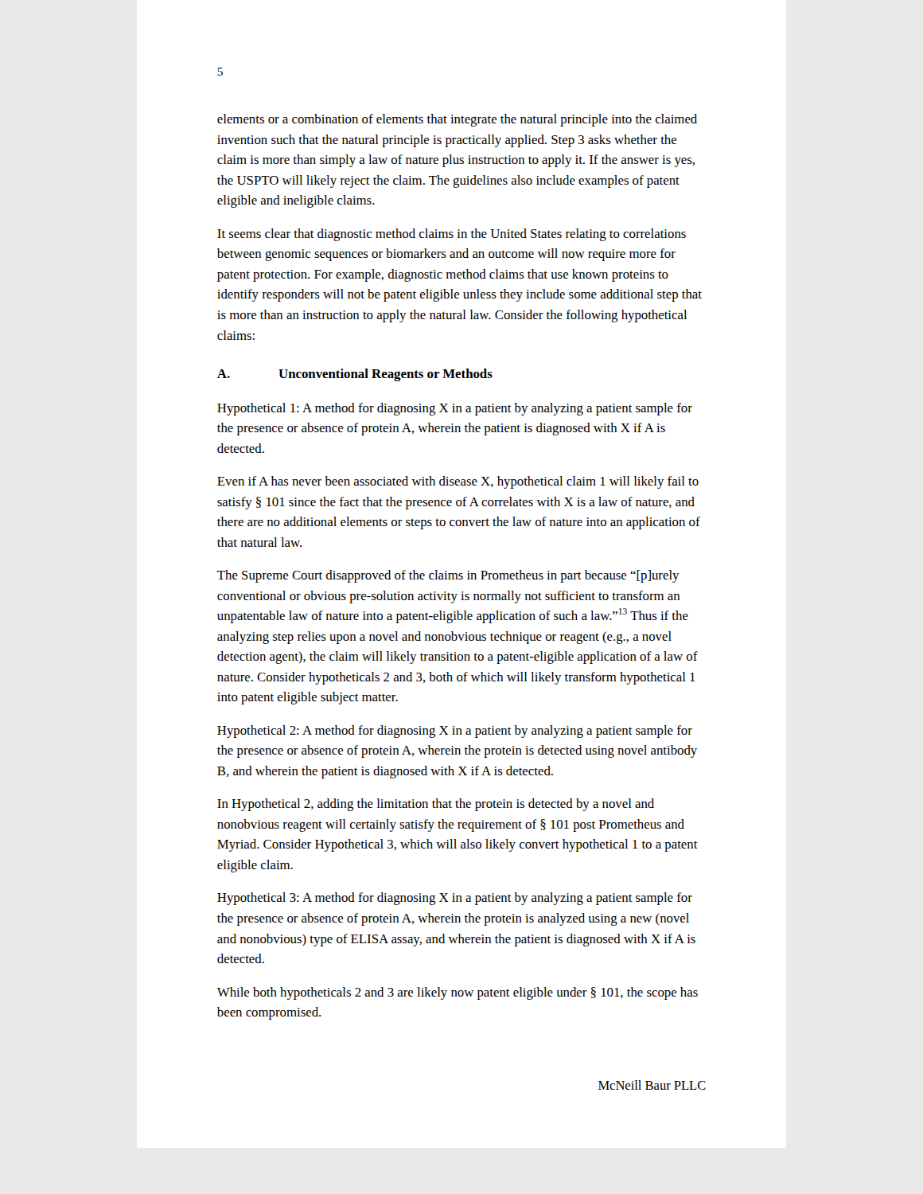5
elements or a combination of elements that integrate the natural principle into the claimed invention such that the natural principle is practically applied. Step 3 asks whether the claim is more than simply a law of nature plus instruction to apply it. If the answer is yes, the USPTO will likely reject the claim. The guidelines also include examples of patent eligible and ineligible claims.
It seems clear that diagnostic method claims in the United States relating to correlations between genomic sequences or biomarkers and an outcome will now require more for patent protection. For example, diagnostic method claims that use known proteins to identify responders will not be patent eligible unless they include some additional step that is more than an instruction to apply the natural law. Consider the following hypothetical claims:
A. Unconventional Reagents or Methods
Hypothetical 1: A method for diagnosing X in a patient by analyzing a patient sample for the presence or absence of protein A, wherein the patient is diagnosed with X if A is detected.
Even if A has never been associated with disease X, hypothetical claim 1 will likely fail to satisfy § 101 since the fact that the presence of A correlates with X is a law of nature, and there are no additional elements or steps to convert the law of nature into an application of that natural law.
The Supreme Court disapproved of the claims in Prometheus in part because “[p]urely conventional or obvious pre-solution activity is normally not sufficient to transform an unpatentable law of nature into a patent-eligible application of such a law.”13 Thus if the analyzing step relies upon a novel and nonobvious technique or reagent (e.g., a novel detection agent), the claim will likely transition to a patent-eligible application of a law of nature. Consider hypotheticals 2 and 3, both of which will likely transform hypothetical 1 into patent eligible subject matter.
Hypothetical 2: A method for diagnosing X in a patient by analyzing a patient sample for the presence or absence of protein A, wherein the protein is detected using novel antibody B, and wherein the patient is diagnosed with X if A is detected.
In Hypothetical 2, adding the limitation that the protein is detected by a novel and nonobvious reagent will certainly satisfy the requirement of § 101 post Prometheus and Myriad. Consider Hypothetical 3, which will also likely convert hypothetical 1 to a patent eligible claim.
Hypothetical 3: A method for diagnosing X in a patient by analyzing a patient sample for the presence or absence of protein A, wherein the protein is analyzed using a new (novel and nonobvious) type of ELISA assay, and wherein the patient is diagnosed with X if A is detected.
While both hypotheticals 2 and 3 are likely now patent eligible under § 101, the scope has been compromised.
McNeill Baur PLLC